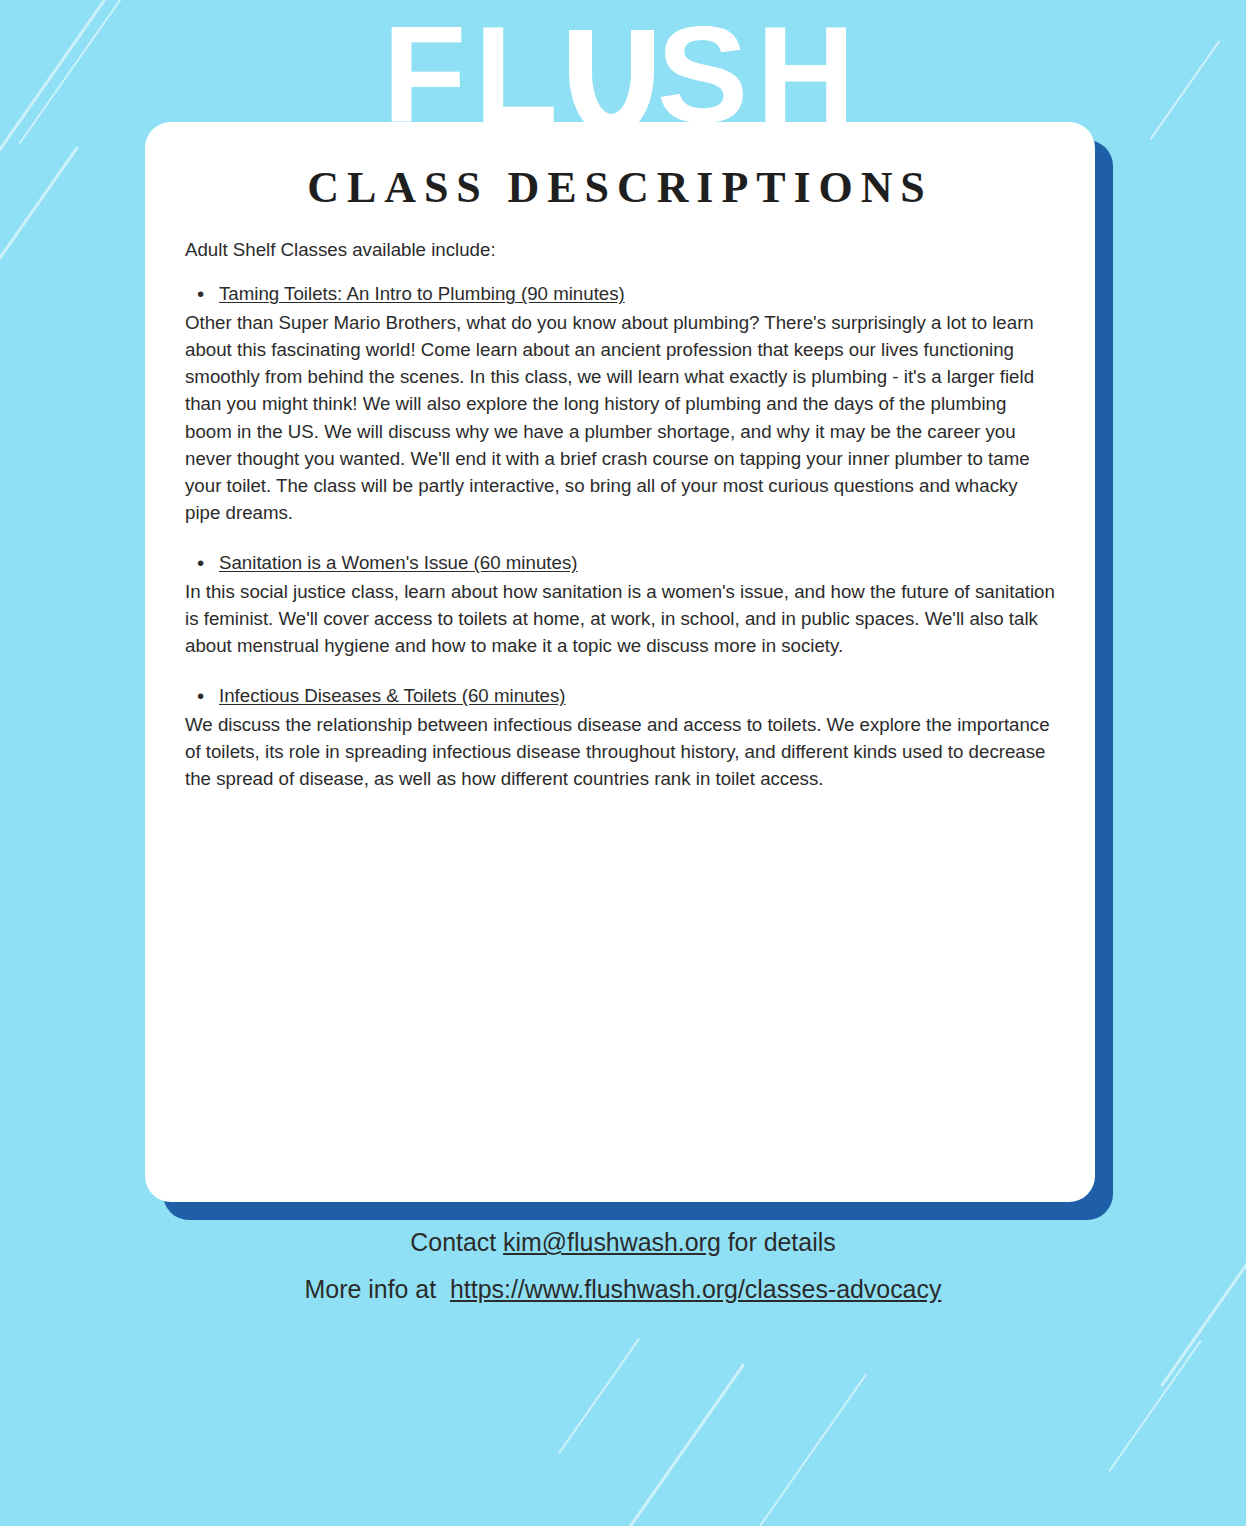FL SH
CLASS DESCRIPTIONS
Adult Shelf Classes available include:
Taming Toilets: An Intro to Plumbing (90 minutes)
Other than Super Mario Brothers, what do you know about plumbing? There's surprisingly a lot to learn about this fascinating world! Come learn about an ancient profession that keeps our lives functioning smoothly from behind the scenes. In this class, we will learn what exactly is plumbing - it's a larger field than you might think! We will also explore the long history of plumbing and the days of the plumbing boom in the US. We will discuss why we have a plumber shortage, and why it may be the career you never thought you wanted. We'll end it with a brief crash course on tapping your inner plumber to tame your toilet. The class will be partly interactive, so bring all of your most curious questions and whacky pipe dreams.
Sanitation is a Women's Issue (60 minutes)
In this social justice class, learn about how sanitation is a women's issue, and how the future of sanitation is feminist. We'll cover access to toilets at home, at work, in school, and in public spaces. We'll also talk about menstrual hygiene and how to make it a topic we discuss more in society.
Infectious Diseases & Toilets (60 minutes)
We discuss the relationship between infectious disease and access to toilets. We explore the importance of toilets, its role in spreading infectious disease throughout history, and different kinds used to decrease the spread of disease, as well as how different countries rank in toilet access.
Contact kim@flushwash.org for details
More info at https://www.flushwash.org/classes-advocacy